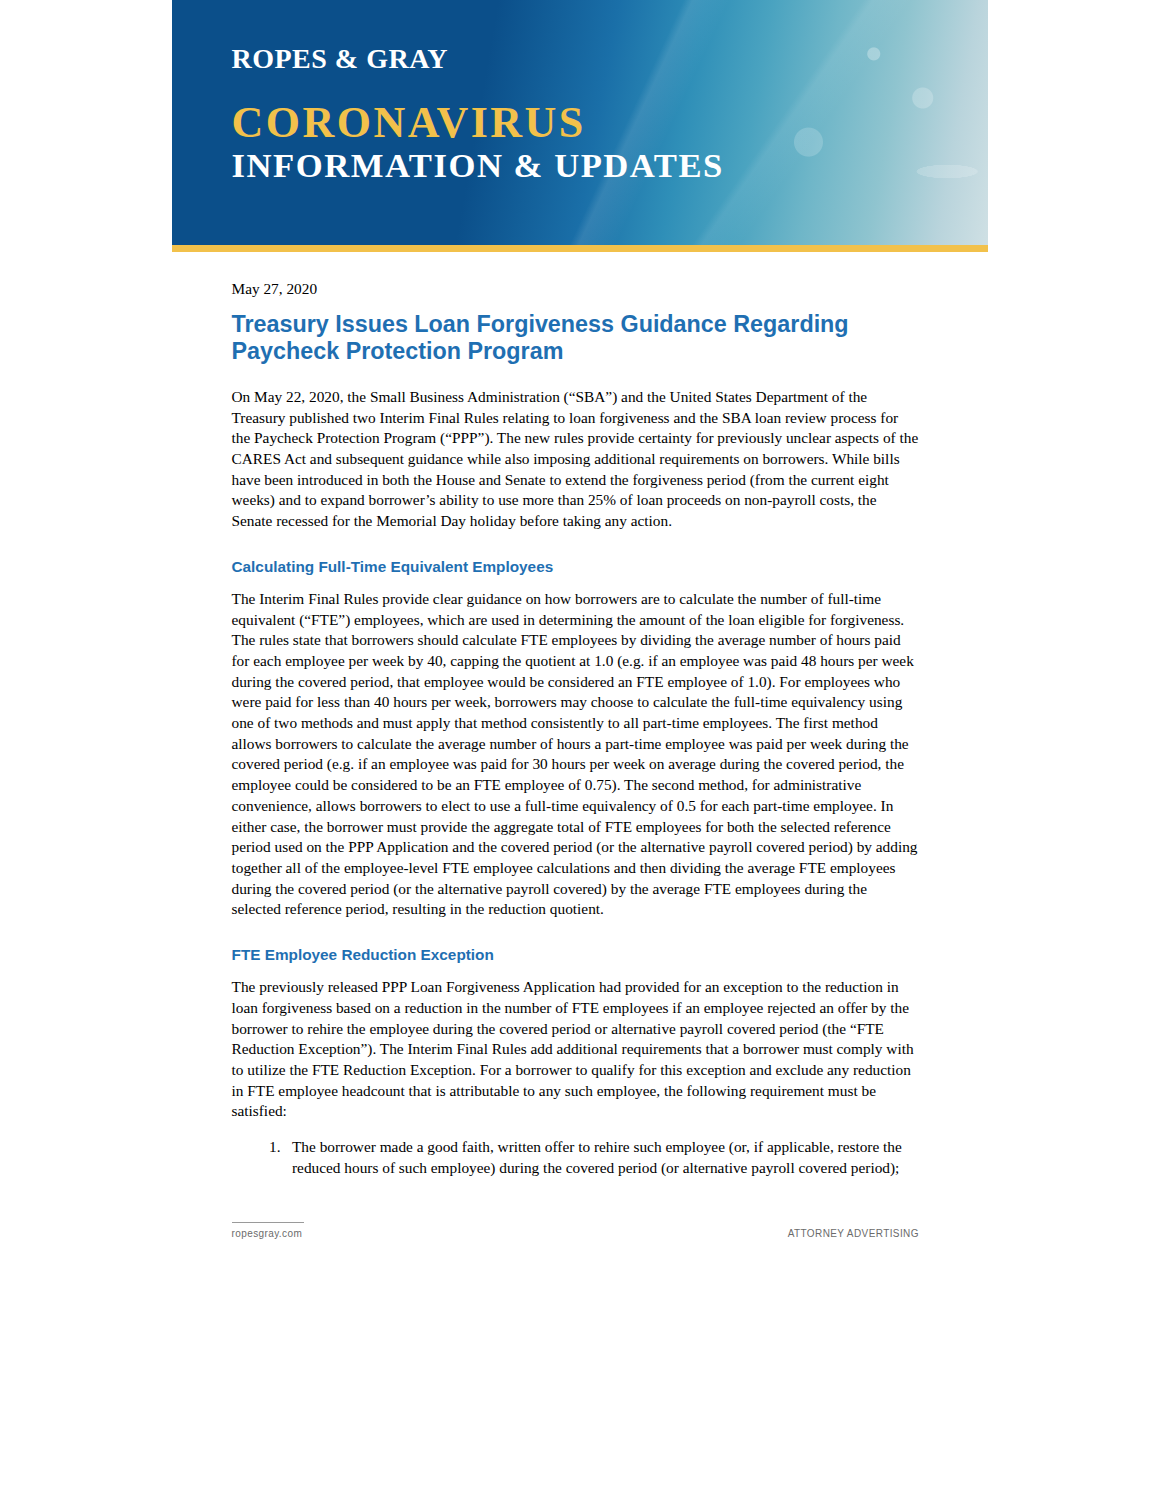ROPES & GRAY
CORONAVIRUS
INFORMATION & UPDATES
May 27, 2020
Treasury Issues Loan Forgiveness Guidance Regarding Paycheck Protection Program
On May 22, 2020, the Small Business Administration (“SBA”) and the United States Department of the Treasury published two Interim Final Rules relating to loan forgiveness and the SBA loan review process for the Paycheck Protection Program (“PPP”). The new rules provide certainty for previously unclear aspects of the CARES Act and subsequent guidance while also imposing additional requirements on borrowers. While bills have been introduced in both the House and Senate to extend the forgiveness period (from the current eight weeks) and to expand borrower’s ability to use more than 25% of loan proceeds on non-payroll costs, the Senate recessed for the Memorial Day holiday before taking any action.
Calculating Full-Time Equivalent Employees
The Interim Final Rules provide clear guidance on how borrowers are to calculate the number of full-time equivalent (“FTE”) employees, which are used in determining the amount of the loan eligible for forgiveness. The rules state that borrowers should calculate FTE employees by dividing the average number of hours paid for each employee per week by 40, capping the quotient at 1.0 (e.g. if an employee was paid 48 hours per week during the covered period, that employee would be considered an FTE employee of 1.0). For employees who were paid for less than 40 hours per week, borrowers may choose to calculate the full-time equivalency using one of two methods and must apply that method consistently to all part-time employees. The first method allows borrowers to calculate the average number of hours a part-time employee was paid per week during the covered period (e.g. if an employee was paid for 30 hours per week on average during the covered period, the employee could be considered to be an FTE employee of 0.75). The second method, for administrative convenience, allows borrowers to elect to use a full-time equivalency of 0.5 for each part-time employee. In either case, the borrower must provide the aggregate total of FTE employees for both the selected reference period used on the PPP Application and the covered period (or the alternative payroll covered period) by adding together all of the employee-level FTE employee calculations and then dividing the average FTE employees during the covered period (or the alternative payroll covered) by the average FTE employees during the selected reference period, resulting in the reduction quotient.
FTE Employee Reduction Exception
The previously released PPP Loan Forgiveness Application had provided for an exception to the reduction in loan forgiveness based on a reduction in the number of FTE employees if an employee rejected an offer by the borrower to rehire the employee during the covered period or alternative payroll covered period (the “FTE Reduction Exception”). The Interim Final Rules add additional requirements that a borrower must comply with to utilize the FTE Reduction Exception. For a borrower to qualify for this exception and exclude any reduction in FTE employee headcount that is attributable to any such employee, the following requirement must be satisfied:
The borrower made a good faith, written offer to rehire such employee (or, if applicable, restore the reduced hours of such employee) during the covered period (or alternative payroll covered period);
ropesgray.com Attorney Advertising